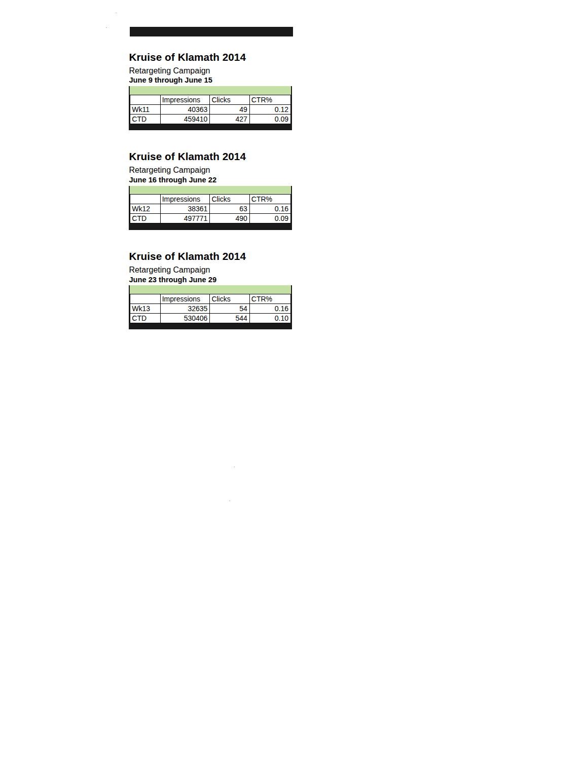· · · ·
Kruise of Klamath 2014
Retargeting Campaign
June 9 through June 15
| | Impressions | Clicks | CTR% |
| --- | --- | --- | --- |
| Wk11 | 40363 | 49 | 0.12 |
| CTD | 459410 | 427 | 0.09 |
Kruise of Klamath 2014
Retargeting Campaign
June 16 through June 22
| | Impressions | Clicks | CTR% |
| --- | --- | --- | --- |
| Wk12 | 38361 | 63 | 0.16 |
| CTD | 497771 | 490 | 0.09 |
Kruise of Klamath 2014
Retargeting Campaign
June 23 through June 29
| | Impressions | Clicks | CTR% |
| --- | --- | --- | --- |
| Wk13 | 32635 | 54 | 0.16 |
| CTD | 530406 | 544 | 0.10 |